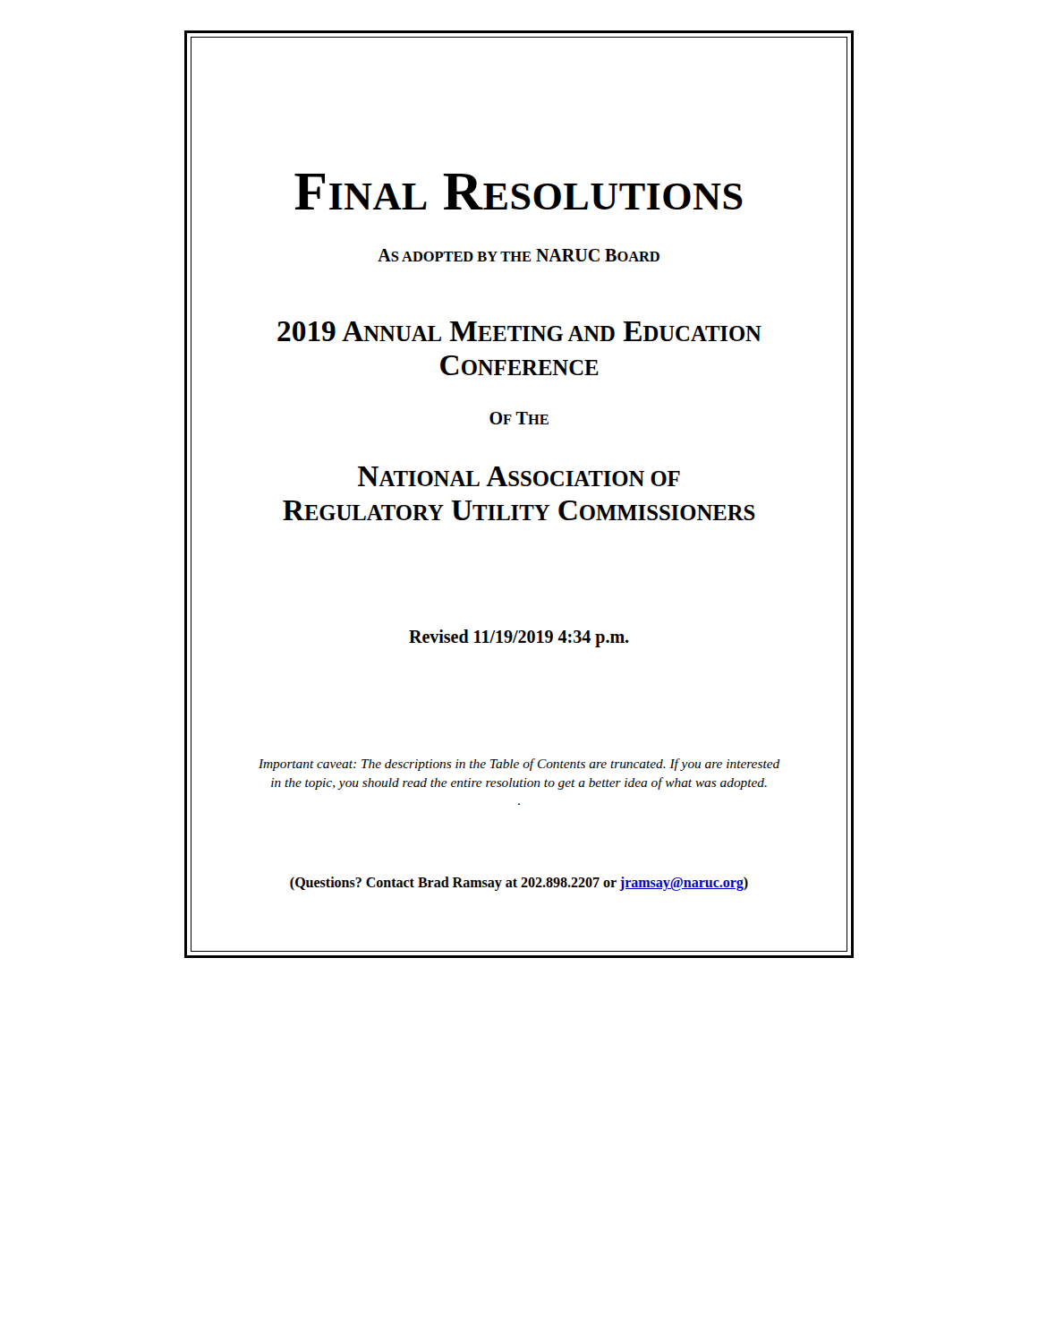FINAL RESOLUTIONS
AS ADOPTED BY THE NARUC BOARD
2019 ANNUAL MEETING AND EDUCATION
CONFERENCE
OF THE
NATIONAL ASSOCIATION OF
REGULATORY UTILITY COMMISSIONERS
Revised 11/19/2019 4:34 p.m.
Important caveat: The descriptions in the Table of Contents are truncated. If you are interested in the topic, you should read the entire resolution to get a better idea of what was adopted. .
(Questions? Contact Brad Ramsay at 202.898.2207 or jramsay@naruc.org)